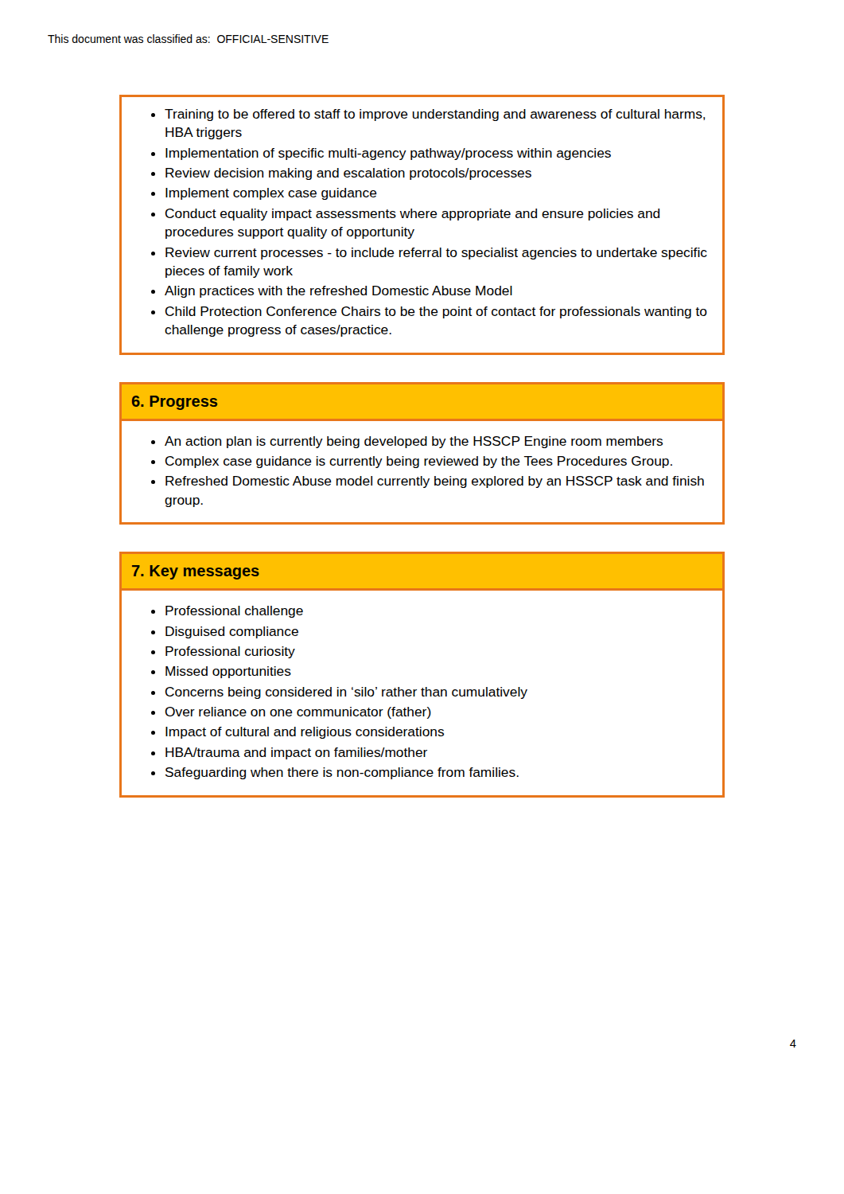This document was classified as: OFFICIAL-SENSITIVE
Training to be offered to staff to improve understanding and awareness of cultural harms, HBA triggers
Implementation of specific multi-agency pathway/process within agencies
Review decision making and escalation protocols/processes
Implement complex case guidance
Conduct equality impact assessments where appropriate and ensure policies and procedures support quality of opportunity
Review current processes - to include referral to specialist agencies to undertake specific pieces of family work
Align practices with the refreshed Domestic Abuse Model
Child Protection Conference Chairs to be the point of contact for professionals wanting to challenge progress of cases/practice.
6. Progress
An action plan is currently being developed by the HSSCP Engine room members
Complex case guidance is currently being reviewed by the Tees Procedures Group.
Refreshed Domestic Abuse model currently being explored by an HSSCP task and finish group.
7. Key messages
Professional challenge
Disguised compliance
Professional curiosity
Missed opportunities
Concerns being considered in ‘silo’ rather than cumulatively
Over reliance on one communicator (father)
Impact of cultural and religious considerations
HBA/trauma and impact on families/mother
Safeguarding when there is non-compliance from families.
4